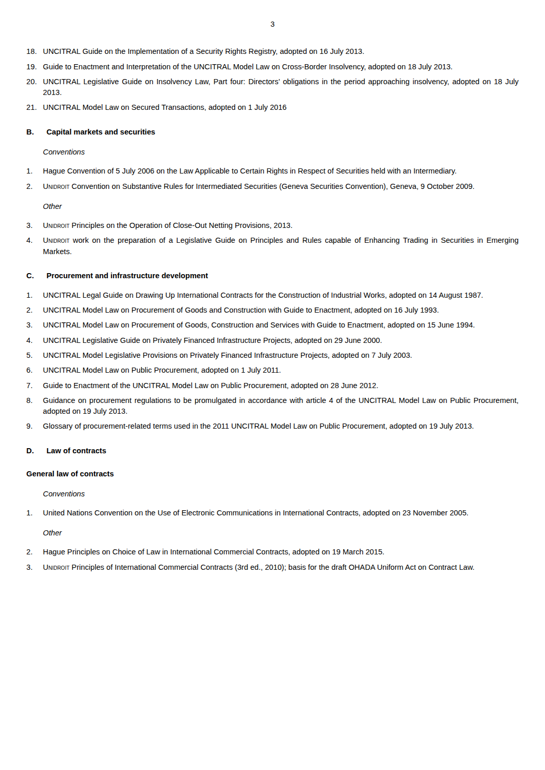3
18. UNCITRAL Guide on the Implementation of a Security Rights Registry, adopted on 16 July 2013.
19. Guide to Enactment and Interpretation of the UNCITRAL Model Law on Cross-Border Insolvency, adopted on 18 July 2013.
20. UNCITRAL Legislative Guide on Insolvency Law, Part four: Directors’ obligations in the period approaching insolvency, adopted on 18 July 2013.
21. UNCITRAL Model Law on Secured Transactions, adopted on 1 July 2016
B. Capital markets and securities
Conventions
1. Hague Convention of 5 July 2006 on the Law Applicable to Certain Rights in Respect of Securities held with an Intermediary.
2. Unidroit Convention on Substantive Rules for Intermediated Securities (Geneva Securities Convention), Geneva, 9 October 2009.
Other
3. Unidroit Principles on the Operation of Close-Out Netting Provisions, 2013.
4. Unidroit work on the preparation of a Legislative Guide on Principles and Rules capable of Enhancing Trading in Securities in Emerging Markets.
C. Procurement and infrastructure development
1. UNCITRAL Legal Guide on Drawing Up International Contracts for the Construction of Industrial Works, adopted on 14 August 1987.
2. UNCITRAL Model Law on Procurement of Goods and Construction with Guide to Enactment, adopted on 16 July 1993.
3. UNCITRAL Model Law on Procurement of Goods, Construction and Services with Guide to Enactment, adopted on 15 June 1994.
4. UNCITRAL Legislative Guide on Privately Financed Infrastructure Projects, adopted on 29 June 2000.
5. UNCITRAL Model Legislative Provisions on Privately Financed Infrastructure Projects, adopted on 7 July 2003.
6. UNCITRAL Model Law on Public Procurement, adopted on 1 July 2011.
7. Guide to Enactment of the UNCITRAL Model Law on Public Procurement, adopted on 28 June 2012.
8. Guidance on procurement regulations to be promulgated in accordance with article 4 of the UNCITRAL Model Law on Public Procurement, adopted on 19 July 2013.
9. Glossary of procurement-related terms used in the 2011 UNCITRAL Model Law on Public Procurement, adopted on 19 July 2013.
D. Law of contracts
General law of contracts
Conventions
1. United Nations Convention on the Use of Electronic Communications in International Contracts, adopted on 23 November 2005.
Other
2. Hague Principles on Choice of Law in International Commercial Contracts, adopted on 19 March 2015.
3. Unidroit Principles of International Commercial Contracts (3rd ed., 2010); basis for the draft OHADA Uniform Act on Contract Law.